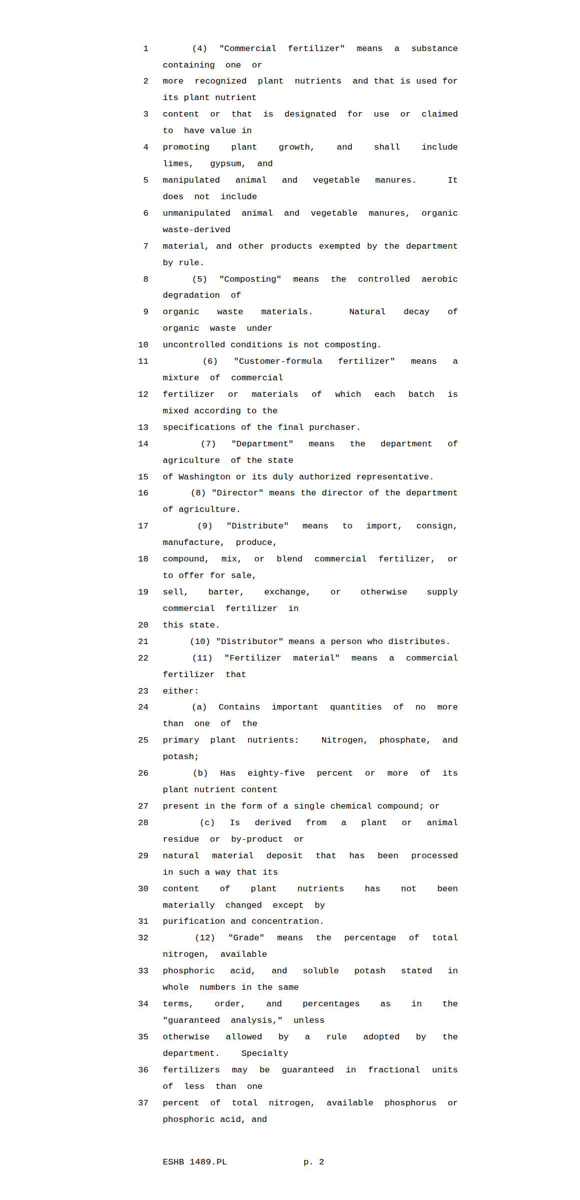(4) "Commercial fertilizer" means a substance containing one or
more recognized plant nutrients and that is used for its plant nutrient
content or that is designated for use or claimed to have value in
promoting plant growth, and shall include limes, gypsum, and
manipulated animal and vegetable manures. It does not include
unmanipulated animal and vegetable manures, organic waste-derived
material, and other products exempted by the department by rule.
(5) "Composting" means the controlled aerobic degradation of
organic waste materials. Natural decay of organic waste under
uncontrolled conditions is not composting.
(6) "Customer-formula fertilizer" means a mixture of commercial
fertilizer or materials of which each batch is mixed according to the
specifications of the final purchaser.
(7) "Department" means the department of agriculture of the state
of Washington or its duly authorized representative.
(8) "Director" means the director of the department of agriculture.
(9) "Distribute" means to import, consign, manufacture, produce,
compound, mix, or blend commercial fertilizer, or to offer for sale,
sell, barter, exchange, or otherwise supply commercial fertilizer in
this state.
(10) "Distributor" means a person who distributes.
(11) "Fertilizer material" means a commercial fertilizer that
either:
(a) Contains important quantities of no more than one of the
primary plant nutrients: Nitrogen, phosphate, and potash;
(b) Has eighty-five percent or more of its plant nutrient content
present in the form of a single chemical compound; or
(c) Is derived from a plant or animal residue or by-product or
natural material deposit that has been processed in such a way that its
content of plant nutrients has not been materially changed except by
purification and concentration.
(12) "Grade" means the percentage of total nitrogen, available
phosphoric acid, and soluble potash stated in whole numbers in the same
terms, order, and percentages as in the "guaranteed analysis," unless
otherwise allowed by a rule adopted by the department. Specialty
fertilizers may be guaranteed in fractional units of less than one
percent of total nitrogen, available phosphorus or phosphoric acid, and
ESHB 1489.PL p. 2